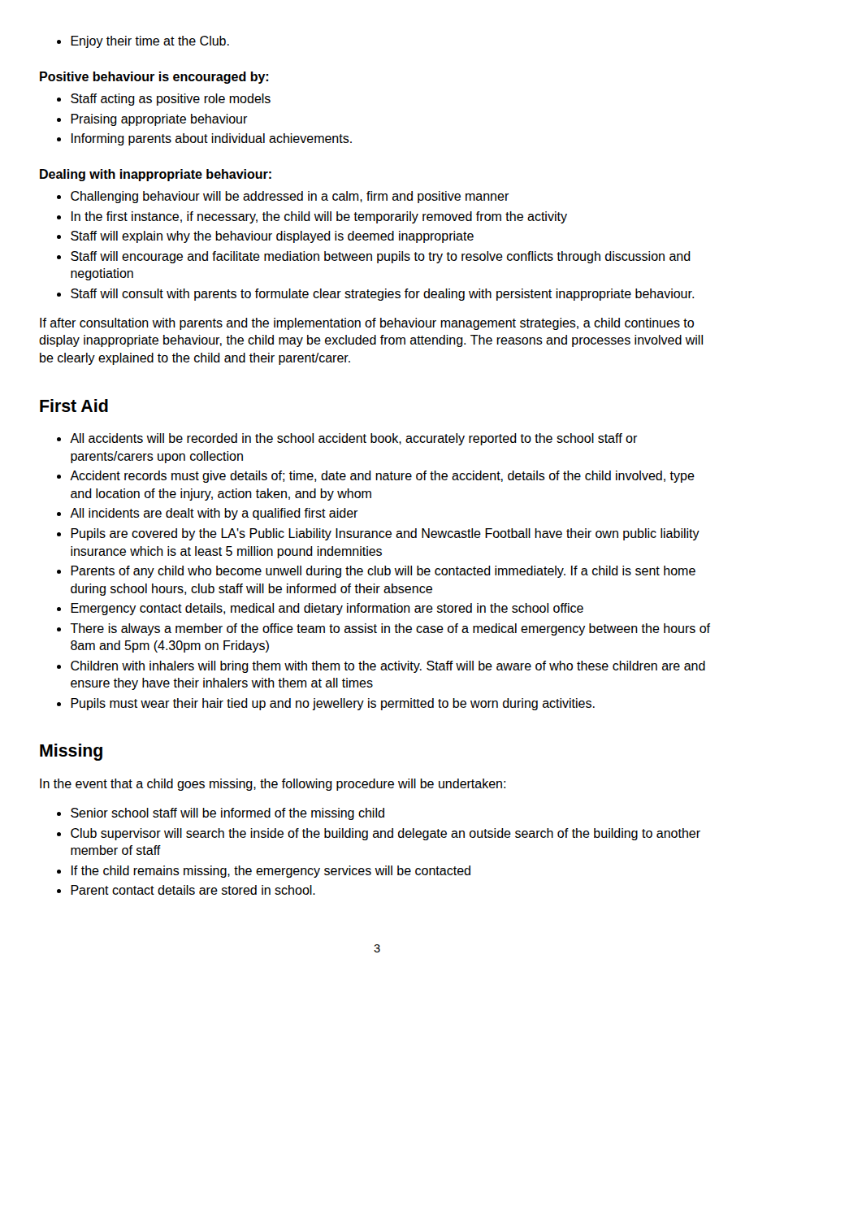Enjoy their time at the Club.
Positive behaviour is encouraged by:
Staff acting as positive role models
Praising appropriate behaviour
Informing parents about individual achievements.
Dealing with inappropriate behaviour:
Challenging behaviour will be addressed in a calm, firm and positive manner
In the first instance, if necessary, the child will be temporarily removed from the activity
Staff will explain why the behaviour displayed is deemed inappropriate
Staff will encourage and facilitate mediation between pupils to try to resolve conflicts through discussion and negotiation
Staff will consult with parents to formulate clear strategies for dealing with persistent inappropriate behaviour.
If after consultation with parents and the implementation of behaviour management strategies, a child continues to display inappropriate behaviour, the child may be excluded from attending. The reasons and processes involved will be clearly explained to the child and their parent/carer.
First Aid
All accidents will be recorded in the school accident book, accurately reported to the school staff or parents/carers upon collection
Accident records must give details of; time, date and nature of the accident, details of the child involved, type and location of the injury, action taken, and by whom
All incidents are dealt with by a qualified first aider
Pupils are covered by the LA's Public Liability Insurance and Newcastle Football have their own public liability insurance which is at least 5 million pound indemnities
Parents of any child who become unwell during the club will be contacted immediately. If a child is sent home during school hours, club staff will be informed of their absence
Emergency contact details, medical and dietary information are stored in the school office
There is always a member of the office team to assist in the case of a medical emergency between the hours of 8am and 5pm (4.30pm on Fridays)
Children with inhalers will bring them with them to the activity. Staff will be aware of who these children are and ensure they have their inhalers with them at all times
Pupils must wear their hair tied up and no jewellery is permitted to be worn during activities.
Missing
In the event that a child goes missing, the following procedure will be undertaken:
Senior school staff will be informed of the missing child
Club supervisor will search the inside of the building and delegate an outside search of the building to another member of staff
If the child remains missing, the emergency services will be contacted
Parent contact details are stored in school.
3